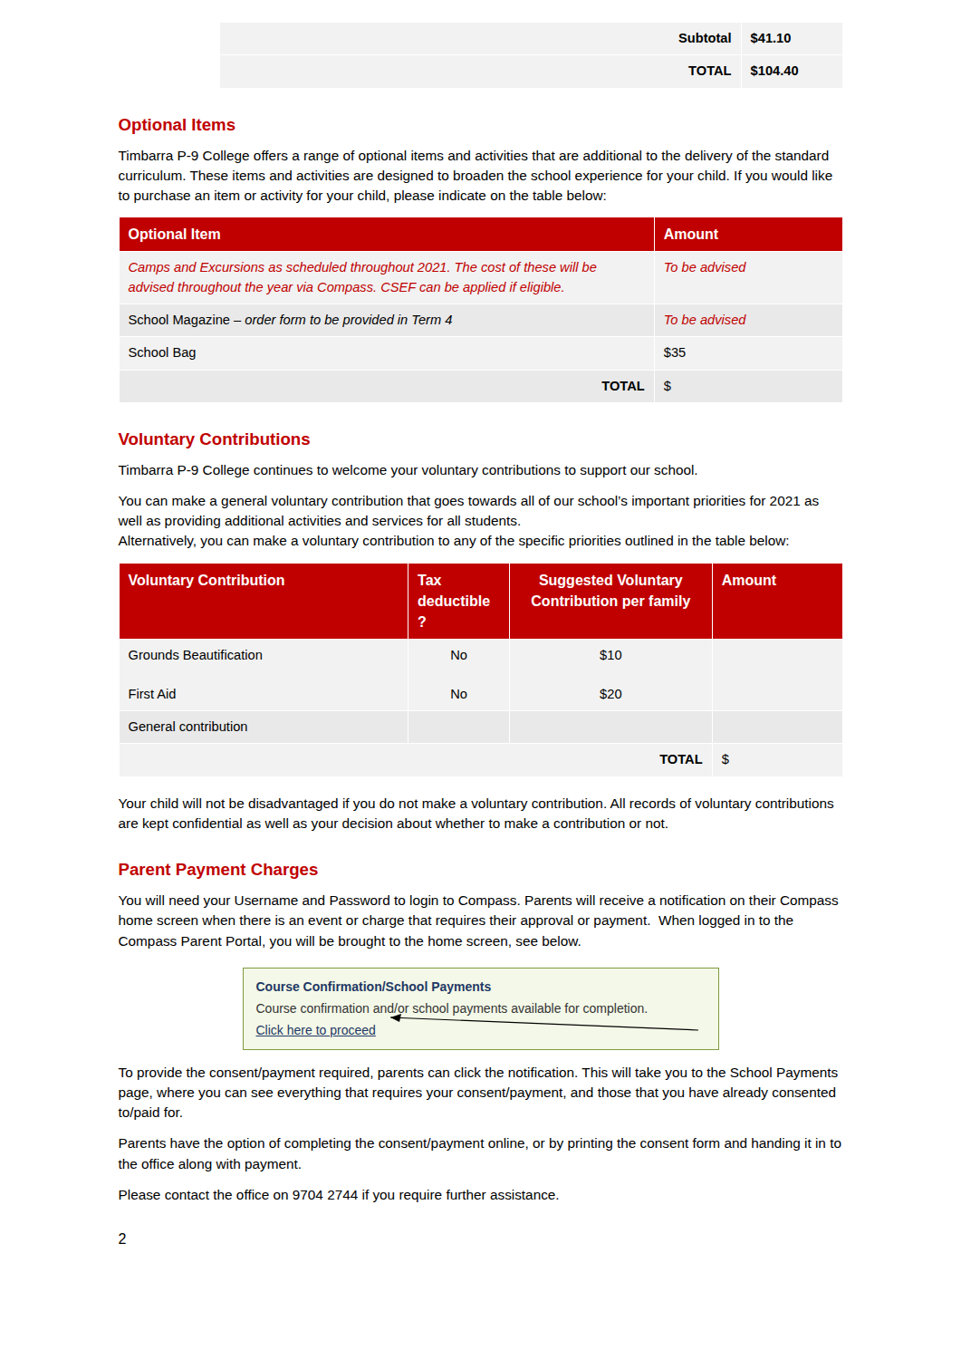| | Subtotal | $41.10 |
| | TOTAL | $104.40 |
Optional Items
Timbarra P-9 College offers a range of optional items and activities that are additional to the delivery of the standard curriculum. These items and activities are designed to broaden the school experience for your child. If you would like to purchase an item or activity for your child, please indicate on the table below:
| Optional Item | Amount |
| Camps and Excursions as scheduled throughout 2021. The cost of these will be advised throughout the year via Compass. CSEF can be applied if eligible. | To be advised |
| School Magazine – order form to be provided in Term 4 | To be advised |
| School Bag | $35 |
| TOTAL | $ |
Voluntary Contributions
Timbarra P-9 College continues to welcome your voluntary contributions to support our school.
You can make a general voluntary contribution that goes towards all of our school’s important priorities for 2021 as well as providing additional activities and services for all students.
Alternatively, you can make a voluntary contribution to any of the specific priorities outlined in the table below:
| Voluntary Contribution | Tax deductible ? | Suggested Voluntary Contribution per family | Amount |
| Grounds Beautification First Aid | No No | $10 $20 | |
| General contribution | | | |
| TOTAL | $ |
Your child will not be disadvantaged if you do not make a voluntary contribution. All records of voluntary contributions are kept confidential as well as your decision about whether to make a contribution or not.
Parent Payment Charges
You will need your Username and Password to login to Compass. Parents will receive a notification on their Compass home screen when there is an event or charge that requires their approval or payment. When logged in to the Compass Parent Portal, you will be brought to the home screen, see below.
Course Confirmation/School Payments
Course confirmation and/or school payments available for completion.
Click here to proceed
To provide the consent/payment required, parents can click the notification. This will take you to the School Payments page, where you can see everything that requires your consent/payment, and those that you have already consented to/paid for.
Parents have the option of completing the consent/payment online, or by printing the consent form and handing it in to the office along with payment.
Please contact the office on 9704 2744 if you require further assistance.
2